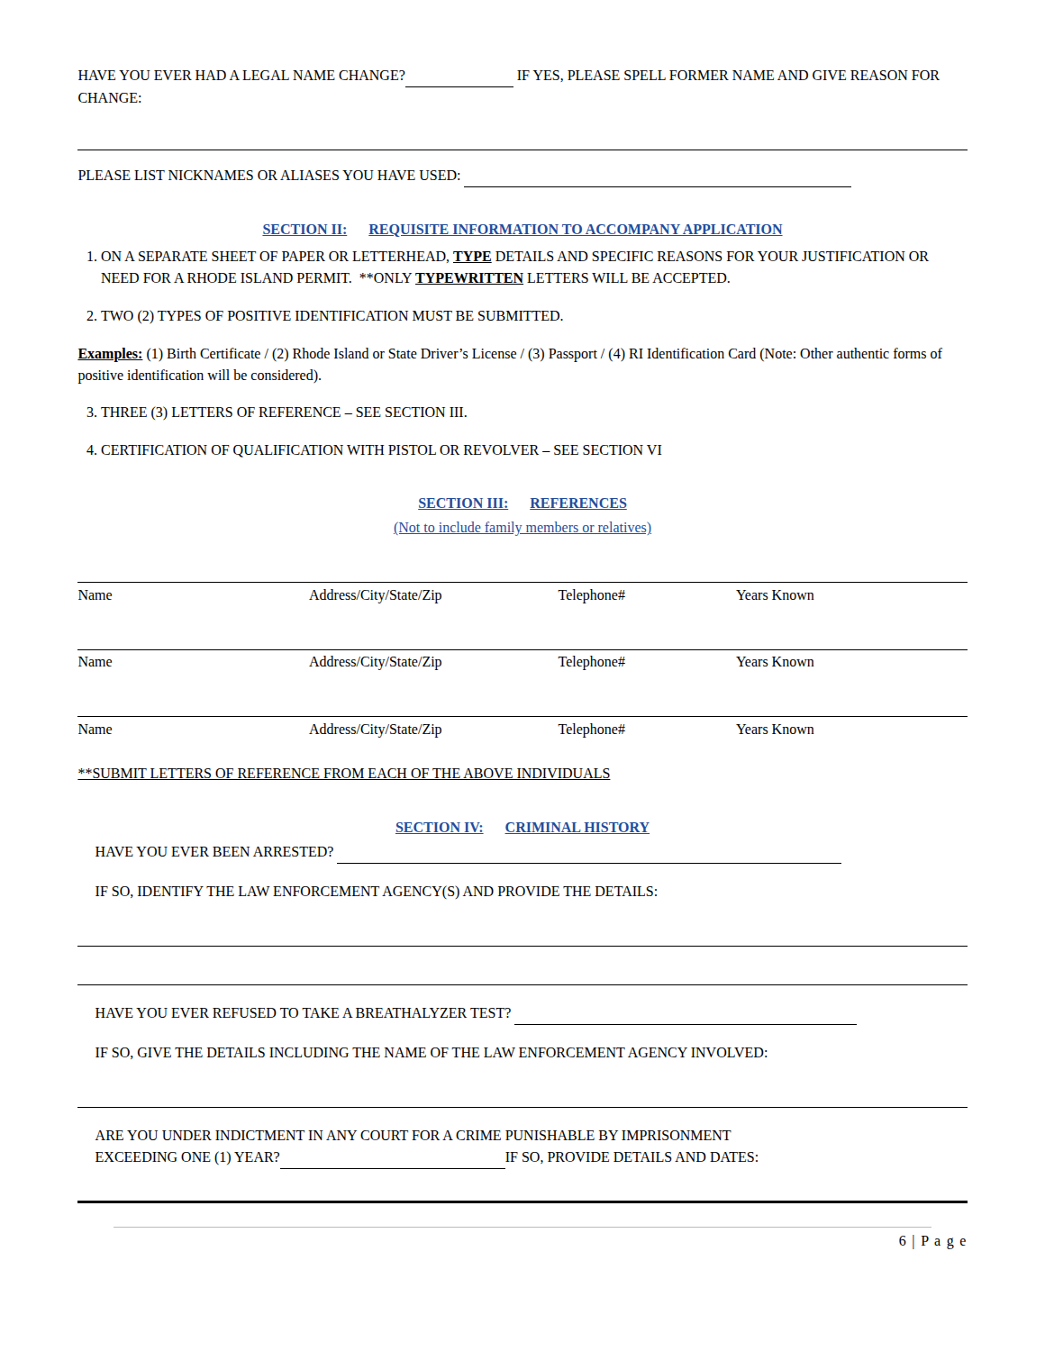HAVE YOU EVER HAD A LEGAL NAME CHANGE? IF YES, PLEASE SPELL FORMER NAME AND GIVE REASON FOR CHANGE:
PLEASE LIST NICKNAMES OR ALIASES YOU HAVE USED:
SECTION II: REQUISITE INFORMATION TO ACCOMPANY APPLICATION
ON A SEPARATE SHEET OF PAPER OR LETTERHEAD, TYPE DETAILS AND SPECIFIC REASONS FOR YOUR JUSTIFICATION OR NEED FOR A RHODE ISLAND PERMIT. **ONLY TYPEWRITTEN LETTERS WILL BE ACCEPTED.
TWO (2) TYPES OF POSITIVE IDENTIFICATION MUST BE SUBMITTED.
Examples: (1) Birth Certificate / (2) Rhode Island or State Driver’s License / (3) Passport / (4) RI Identification Card (Note: Other authentic forms of positive identification will be considered).
THREE (3) LETTERS OF REFERENCE – SEE SECTION III.
CERTIFICATION OF QUALIFICATION WITH PISTOL OR REVOLVER – SEE SECTION VI
SECTION III: REFERENCES
(Not to include family members or relatives)
| Name | Address/City/State/Zip | Telephone# | Years Known |
| Name | Address/City/State/Zip | Telephone# | Years Known |
| Name | Address/City/State/Zip | Telephone# | Years Known |
**SUBMIT LETTERS OF REFERENCE FROM EACH OF THE ABOVE INDIVIDUALS
SECTION IV: CRIMINAL HISTORY
HAVE YOU EVER BEEN ARRESTED?
IF SO, IDENTIFY THE LAW ENFORCEMENT AGENCY(S) AND PROVIDE THE DETAILS:
HAVE YOU EVER REFUSED TO TAKE A BREATHALYZER TEST?
IF SO, GIVE THE DETAILS INCLUDING THE NAME OF THE LAW ENFORCEMENT AGENCY INVOLVED:
ARE YOU UNDER INDICTMENT IN ANY COURT FOR A CRIME PUNISHABLE BY IMPRISONMENT
EXCEEDING ONE (1) YEAR? IF SO, PROVIDE DETAILS AND DATES:
6 | P a g e